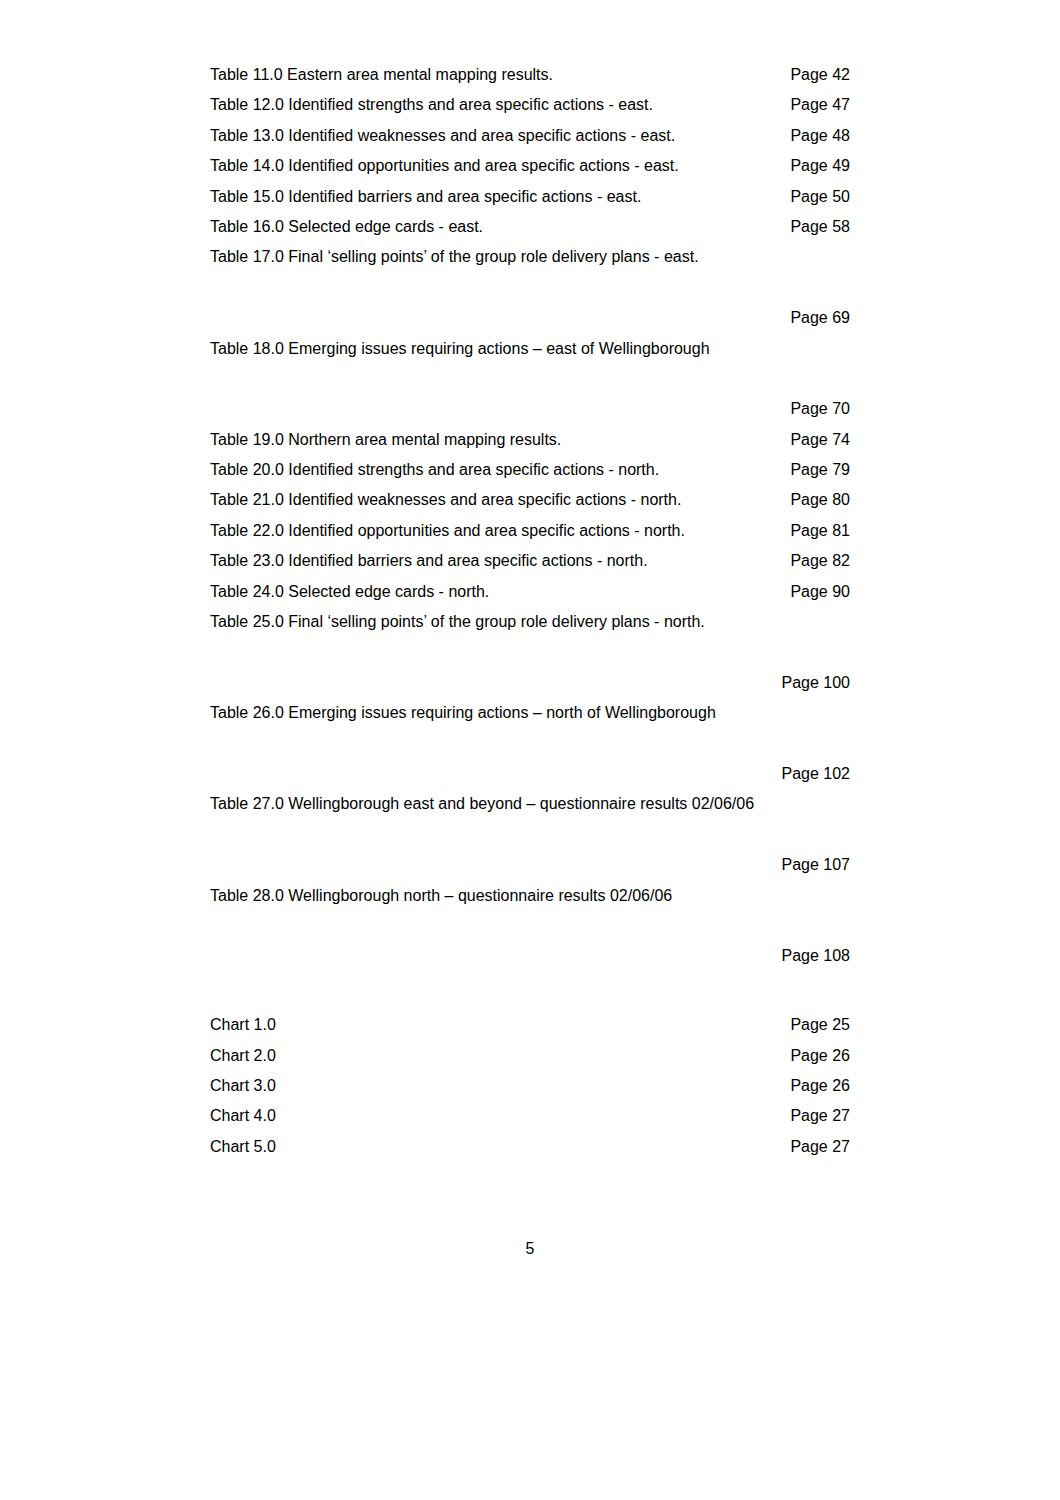Table 11.0 Eastern area mental mapping results. Page 42
Table 12.0 Identified strengths and area specific actions - east. Page 47
Table 13.0 Identified weaknesses and area specific actions - east. Page 48
Table 14.0 Identified opportunities and area specific actions - east. Page 49
Table 15.0 Identified barriers and area specific actions - east. Page 50
Table 16.0 Selected edge cards - east. Page 58
Table 17.0 Final ‘selling points’ of the group role delivery plans - east.
Page 69
Table 18.0 Emerging issues requiring actions – east of Wellingborough
Page 70
Table 19.0 Northern area mental mapping results. Page 74
Table 20.0 Identified strengths and area specific actions - north. Page 79
Table 21.0 Identified weaknesses and area specific actions - north. Page 80
Table 22.0 Identified opportunities and area specific actions - north. Page 81
Table 23.0 Identified barriers and area specific actions - north. Page 82
Table 24.0 Selected edge cards - north. Page 90
Table 25.0 Final ‘selling points’ of the group role delivery plans - north.
Page 100
Table 26.0 Emerging issues requiring actions – north of Wellingborough
Page 102
Table 27.0 Wellingborough east and beyond – questionnaire results 02/06/06
Page 107
Table 28.0 Wellingborough north – questionnaire results 02/06/06
Page 108
Chart 1.0 Page 25
Chart 2.0 Page 26
Chart 3.0 Page 26
Chart 4.0 Page 27
Chart 5.0 Page 27
5